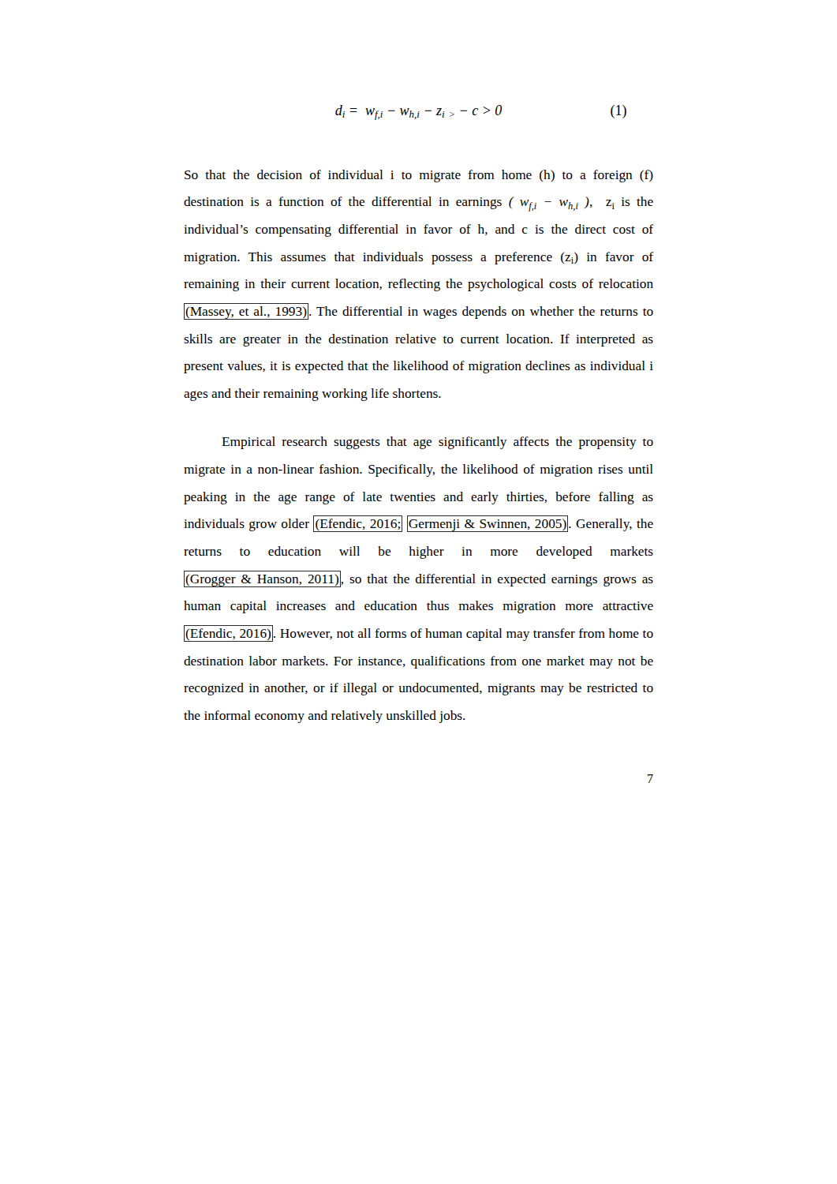di = wf,i − wh,i − zi > − c > 0 (1)
So that the decision of individual i to migrate from home (h) to a foreign (f) destination is a function of the differential in earnings ( wf,i − wh,i ), zi is the individual’s compensating differential in favor of h, and c is the direct cost of migration. This assumes that individuals possess a preference (zi) in favor of remaining in their current location, reflecting the psychological costs of relocation (Massey, et al., 1993). The differential in wages depends on whether the returns to skills are greater in the destination relative to current location. If interpreted as present values, it is expected that the likelihood of migration declines as individual i ages and their remaining working life shortens.
Empirical research suggests that age significantly affects the propensity to migrate in a non-linear fashion. Specifically, the likelihood of migration rises until peaking in the age range of late twenties and early thirties, before falling as individuals grow older (Efendic, 2016; Germenji & Swinnen, 2005). Generally, the returns to education will be higher in more developed markets (Grogger & Hanson, 2011), so that the differential in expected earnings grows as human capital increases and education thus makes migration more attractive (Efendic, 2016). However, not all forms of human capital may transfer from home to destination labor markets. For instance, qualifications from one market may not be recognized in another, or if illegal or undocumented, migrants may be restricted to the informal economy and relatively unskilled jobs.
7